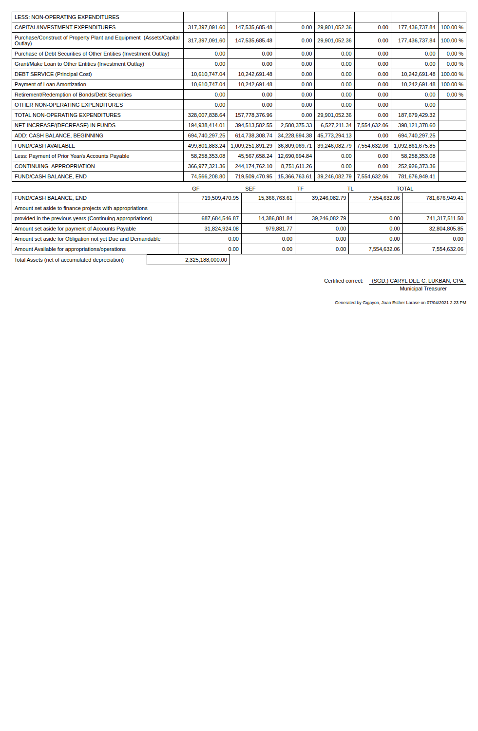| LESS: NON-OPERATING EXPENDITURES | | | | | | | |
| CAPITAL/INVESTMENT EXPENDITURES | 317,397,091.60 | 147,535,685.48 | 0.00 | 29,901,052.36 | 0.00 | 177,436,737.84 | 100.00 % |
| Purchase/Construct of Property Plant and Equipment (Assets/Capital Outlay) | 317,397,091.60 | 147,535,685.48 | 0.00 | 29,901,052.36 | 0.00 | 177,436,737.84 | 100.00 % |
| Purchase of Debt Securities of Other Entities (Investment Outlay) | 0.00 | 0.00 | 0.00 | 0.00 | 0.00 | 0.00 | 0.00 % |
| Grant/Make Loan to Other Entities (Investment Outlay) | 0.00 | 0.00 | 0.00 | 0.00 | 0.00 | 0.00 | 0.00 % |
| DEBT SERVICE (Principal Cost) | 10,610,747.04 | 10,242,691.48 | 0.00 | 0.00 | 0.00 | 10,242,691.48 | 100.00 % |
| Payment of Loan Amortization | 10,610,747.04 | 10,242,691.48 | 0.00 | 0.00 | 0.00 | 10,242,691.48 | 100.00 % |
| Retirement/Redemption of Bonds/Debt Securities | 0.00 | 0.00 | 0.00 | 0.00 | 0.00 | 0.00 | 0.00 % |
| OTHER NON-OPERATING EXPENDITURES | 0.00 | 0.00 | 0.00 | 0.00 | 0.00 | 0.00 | |
| TOTAL NON-OPERATING EXPENDITURES | 328,007,838.64 | 157,778,376.96 | 0.00 | 29,901,052.36 | 0.00 | 187,679,429.32 | |
| NET INCREASE/(DECREASE) IN FUNDS | -194,938,414.01 | 394,513,582.55 | 2,580,375.33 | -6,527,211.34 | 7,554,632.06 | 398,121,378.60 | |
| ADD: CASH BALANCE, BEGINNING | 694,740,297.25 | 614,738,308.74 | 34,228,694.38 | 45,773,294.13 | 0.00 | 694,740,297.25 | |
| FUND/CASH AVAILABLE | 499,801,883.24 | 1,009,251,891.29 | 36,809,069.71 | 39,246,082.79 | 7,554,632.06 | 1,092,861,675.85 | |
| Less: Payment of Prior Year/s Accounts Payable | 58,258,353.08 | 45,567,658.24 | 12,690,694.84 | 0.00 | 0.00 | 58,258,353.08 | |
| CONTINUING APPROPRIATION | 366,977,321.36 | 244,174,762.10 | 8,751,611.26 | 0.00 | 0.00 | 252,926,373.36 | |
| FUND/CASH BALANCE, END | 74,566,208.80 | 719,509,470.95 | 15,366,763.61 | 39,246,082.79 | 7,554,632.06 | 781,676,949.41 | |
| | GF | SEF | TF | TL | TOTAL | |
| FUND/CASH BALANCE, END | 719,509,470.95 | 15,366,763.61 | 39,246,082.79 | 7,554,632.06 | 781,676,949.41 |
| Amount set aside to finance projects with appropriations | | | | | |
| provided in the previous years (Continuing appropriations) | 687,684,546.87 | 14,386,881.84 | 39,246,082.79 | 0.00 | 741,317,511.50 |
| Amount set aside for payment of Accounts Payable | 31,824,924.08 | 979,881.77 | 0.00 | 0.00 | 32,804,805.85 |
| Amount set aside for Obligation not yet Due and Demandable | 0.00 | 0.00 | 0.00 | 0.00 | 0.00 |
| Amount Available for appropriations/operations | 0.00 | 0.00 | 0.00 | 7,554,632.06 | 7,554,632.06 |
| Total Assets (net of accumulated depreciation) | 2,325,188,000.00 |
Certified correct: (SGD.) CARYL DEE C. LUKBAN, CPA
Municipal Treasurer
Generated by Gigayon, Joan Esther Larase on 07/04/2021 2.23 PM